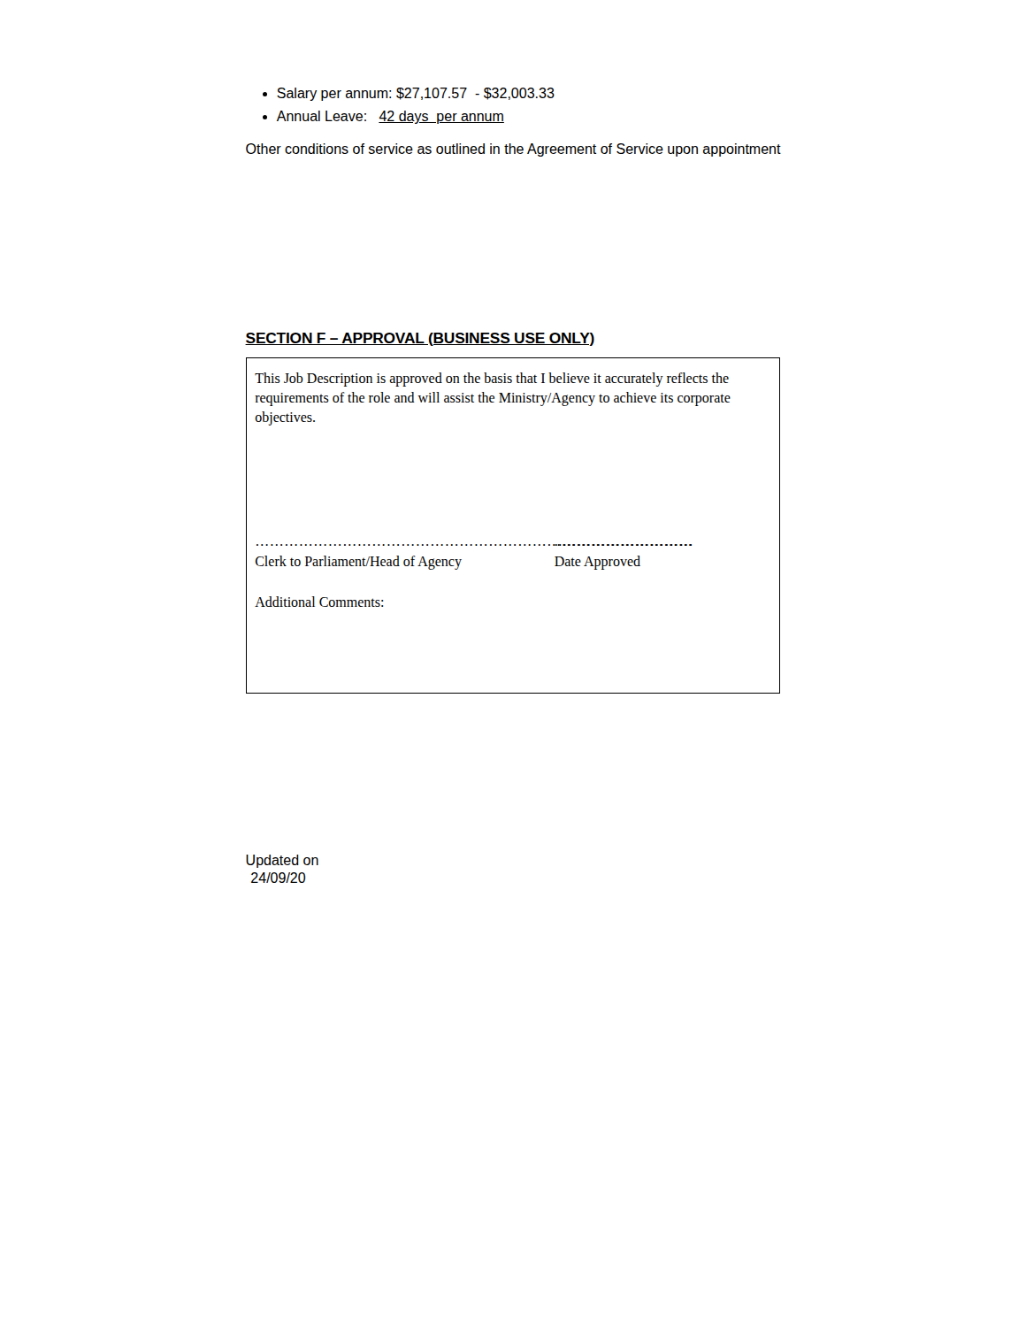Salary per annum: $27,107.57 - $32,003.33
Annual Leave: 42 days per annum
Other conditions of service as outlined in the Agreement of Service upon appointment
SECTION F – APPROVAL (BUSINESS USE ONLY)
This Job Description is approved on the basis that I believe it accurately reflects the requirements of the role and will assist the Ministry/Agency to achieve its corporate objectives.
………………………………………………………………………………
Clerk to Parliament/Head of Agency
..………………………
Date Approved
Additional Comments:
Updated on
24/09/20